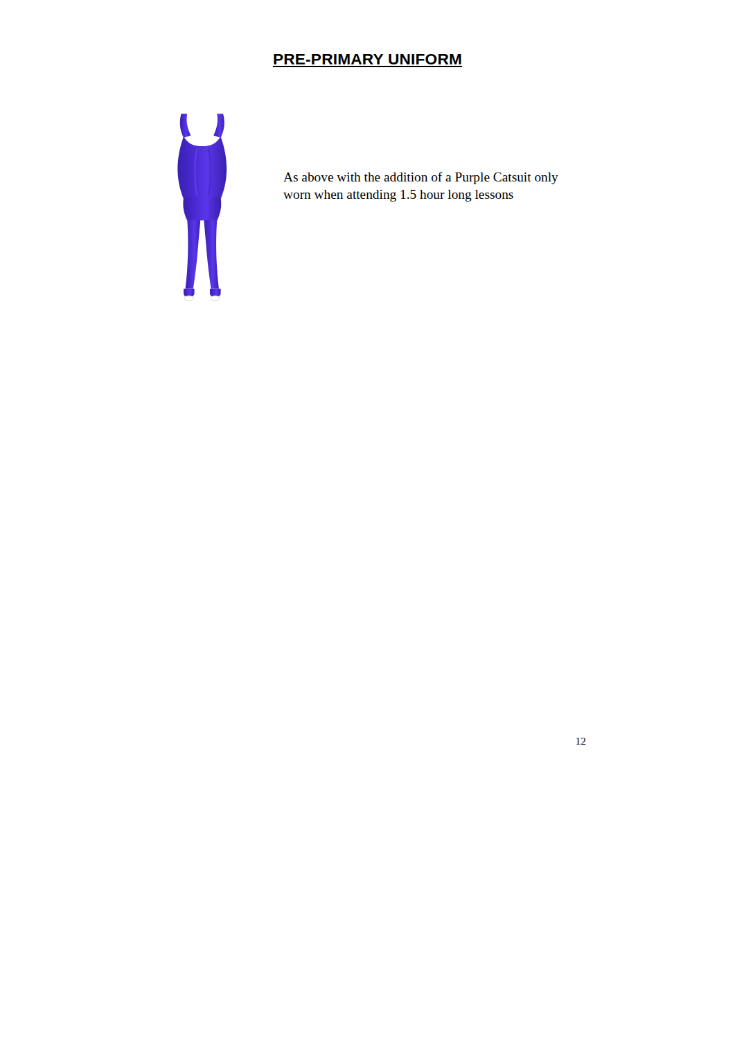PRE-PRIMARY UNIFORM
As above with the addition of a Purple Catsuit only worn when attending 1.5 hour long lessons
12